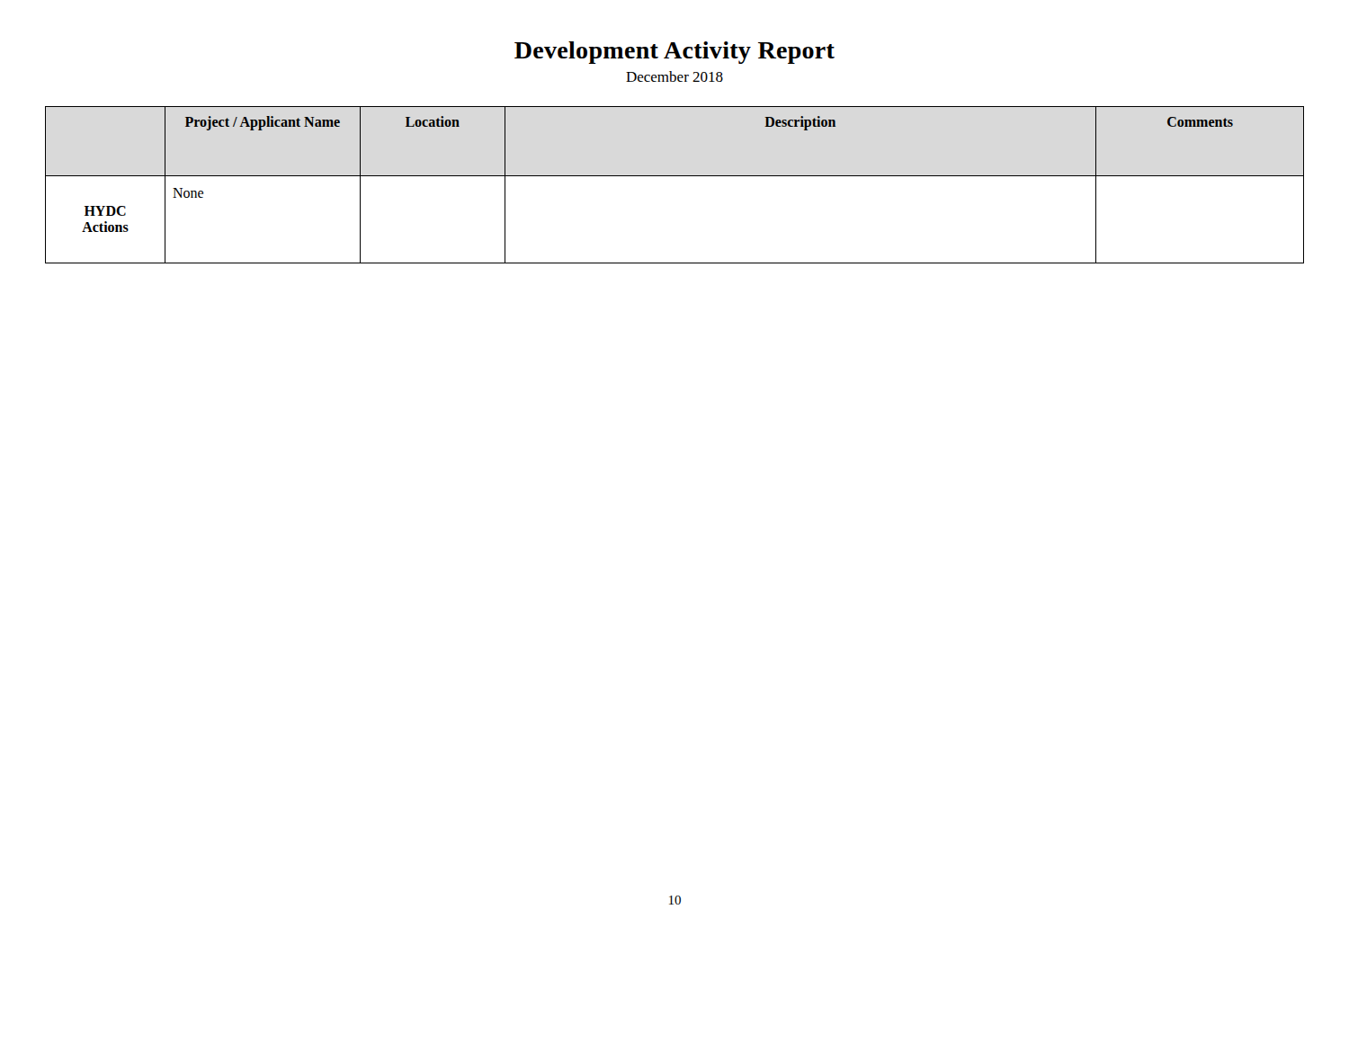Development Activity Report
December 2018
| | Project / Applicant Name | Location | Description | Comments |
| --- | --- | --- | --- | --- |
| HYDC Actions | None | | | |
10